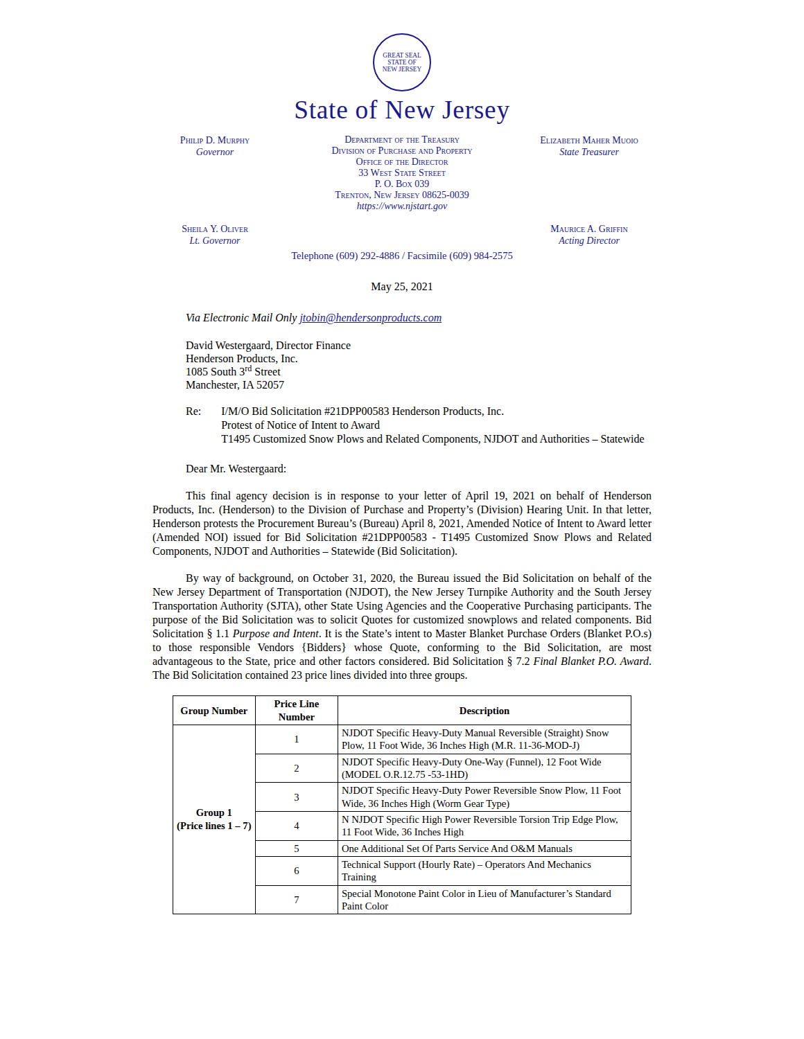GREAT SEAL
STATE OF
NEW JERSEY
State of New Jersey
| Philip D. Murphy Governor | Department of the Treasury Division of Purchase and Property Office of the Director 33 West State Street P. O. Box 039 Trenton, New Jersey 08625-0039 https://www.njstart.gov | Elizabeth Maher Muoio State Treasurer |
| Sheila Y. Oliver Lt. Governor | | Maurice A. Griffin Acting Director |
Telephone (609) 292-4886 / Facsimile (609) 984-2575
May 25, 2021
Via Electronic Mail Only jtobin@hendersonproducts.com
David Westergaard, Director Finance
Henderson Products, Inc.
1085 South 3rd Street
Manchester, IA 52057
| Re: | I/M/O Bid Solicitation #21DPP00583 Henderson Products, Inc. Protest of Notice of Intent to Award T1495 Customized Snow Plows and Related Components, NJDOT and Authorities – Statewide |
Dear Mr. Westergaard:
This final agency decision is in response to your letter of April 19, 2021 on behalf of Henderson Products, Inc. (Henderson) to the Division of Purchase and Property’s (Division) Hearing Unit. In that letter, Henderson protests the Procurement Bureau’s (Bureau) April 8, 2021, Amended Notice of Intent to Award letter (Amended NOI) issued for Bid Solicitation #21DPP00583 - T1495 Customized Snow Plows and Related Components, NJDOT and Authorities – Statewide (Bid Solicitation).
By way of background, on October 31, 2020, the Bureau issued the Bid Solicitation on behalf of the New Jersey Department of Transportation (NJDOT), the New Jersey Turnpike Authority and the South Jersey Transportation Authority (SJTA), other State Using Agencies and the Cooperative Purchasing participants. The purpose of the Bid Solicitation was to solicit Quotes for customized snowplows and related components. Bid Solicitation § 1.1 Purpose and Intent. It is the State’s intent to Master Blanket Purchase Orders (Blanket P.O.s) to those responsible Vendors {Bidders} whose Quote, conforming to the Bid Solicitation, are most advantageous to the State, price and other factors considered. Bid Solicitation § 7.2 Final Blanket P.O. Award. The Bid Solicitation contained 23 price lines divided into three groups.
| Group Number | Price Line Number | Description |
| --- | --- | --- |
| Group 1 (Price lines 1 – 7) | 1 | NJDOT Specific Heavy-Duty Manual Reversible (Straight) Snow Plow, 11 Foot Wide, 36 Inches High (M.R. 11-36-MOD-J) |
| 2 | NJDOT Specific Heavy-Duty One-Way (Funnel), 12 Foot Wide (MODEL O.R.12.75 -53-1HD) |
| 3 | NJDOT Specific Heavy-Duty Power Reversible Snow Plow, 11 Foot Wide, 36 Inches High (Worm Gear Type) |
| 4 | N NJDOT Specific High Power Reversible Torsion Trip Edge Plow, 11 Foot Wide, 36 Inches High |
| 5 | One Additional Set Of Parts Service And O&M Manuals |
| 6 | Technical Support (Hourly Rate) – Operators And Mechanics Training |
| 7 | Special Monotone Paint Color in Lieu of Manufacturer’s Standard Paint Color |